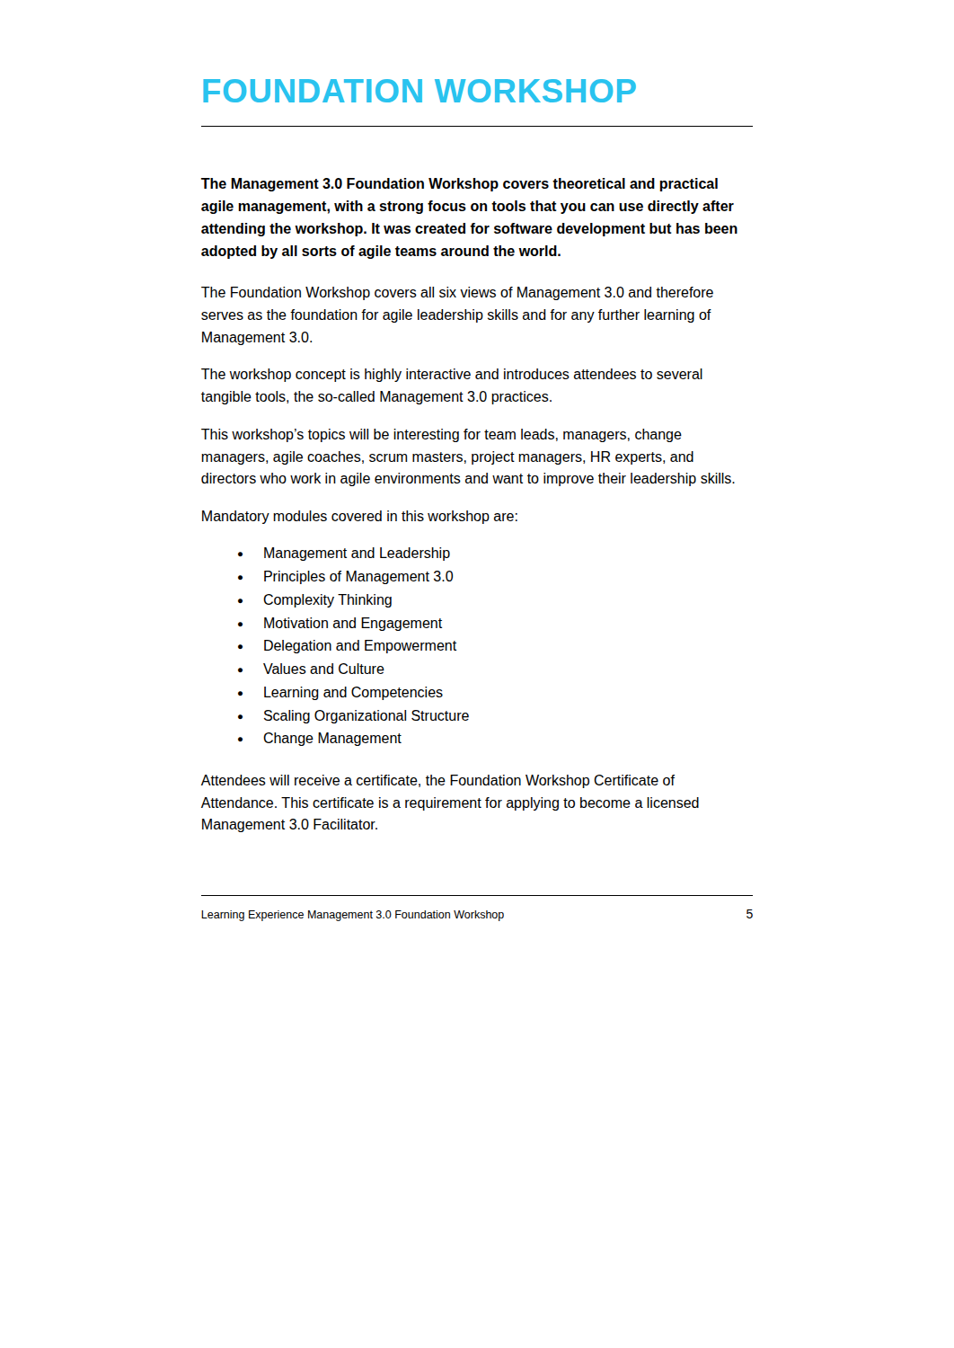FOUNDATION WORKSHOP
The Management 3.0 Foundation Workshop covers theoretical and practical agile management, with a strong focus on tools that you can use directly after attending the workshop. It was created for software development but has been adopted by all sorts of agile teams around the world.
The Foundation Workshop covers all six views of Management 3.0 and therefore serves as the foundation for agile leadership skills and for any further learning of Management 3.0.
The workshop concept is highly interactive and introduces attendees to several tangible tools, the so-called Management 3.0 practices.
This workshop’s topics will be interesting for team leads, managers, change managers, agile coaches, scrum masters, project managers, HR experts, and directors who work in agile environments and want to improve their leadership skills.
Mandatory modules covered in this workshop are:
Management and Leadership
Principles of Management 3.0
Complexity Thinking
Motivation and Engagement
Delegation and Empowerment
Values and Culture
Learning and Competencies
Scaling Organizational Structure
Change Management
Attendees will receive a certificate, the Foundation Workshop Certificate of Attendance. This certificate is a requirement for applying to become a licensed Management 3.0 Facilitator.
Learning Experience Management 3.0 Foundation Workshop 5